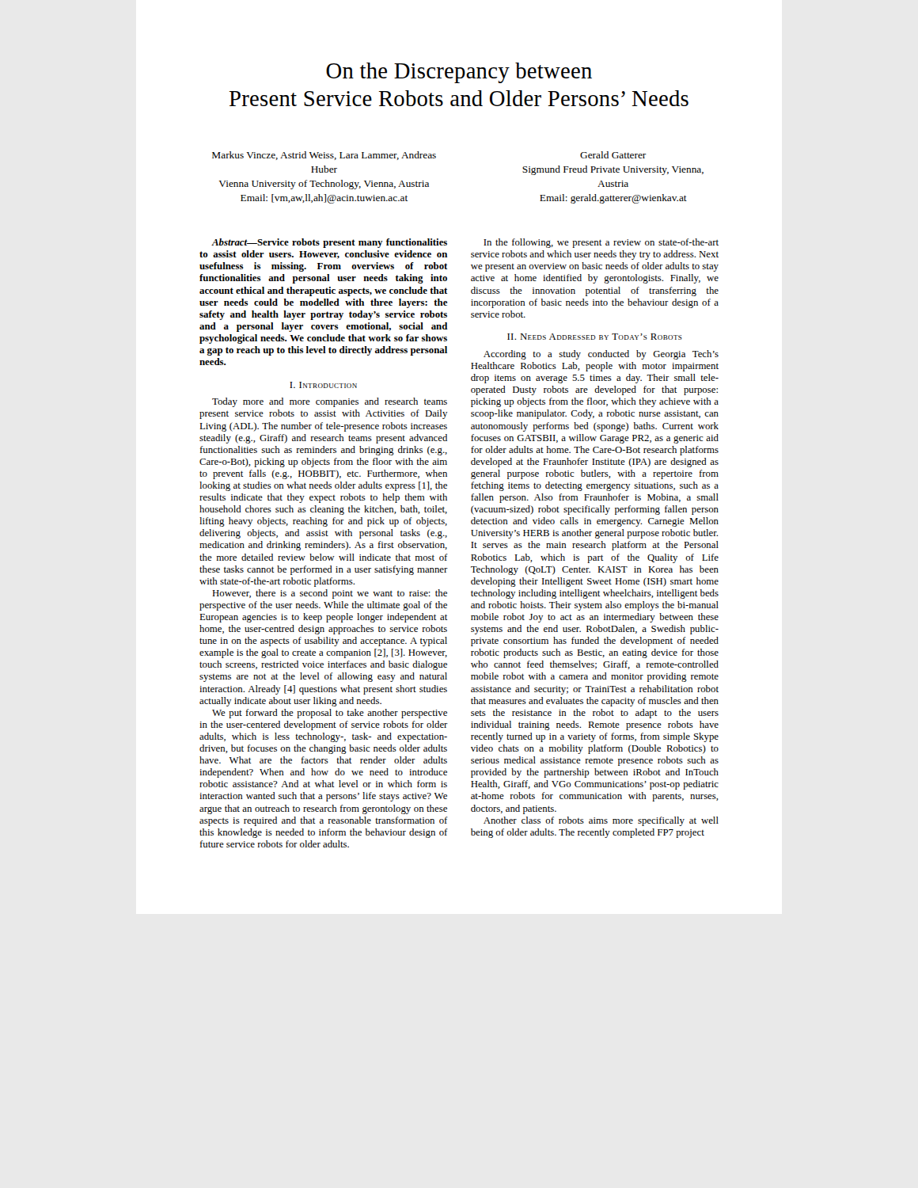On the Discrepancy between
Present Service Robots and Older Persons’ Needs
Markus Vincze, Astrid Weiss, Lara Lammer, Andreas Huber
Vienna University of Technology, Vienna, Austria
Email: [vm,aw,ll,ah]@acin.tuwien.ac.at
Gerald Gatterer
Sigmund Freud Private University, Vienna, Austria
Email: gerald.gatterer@wienkav.at
Abstract—Service robots present many functionalities to assist older users. However, conclusive evidence on usefulness is missing. From overviews of robot functionalities and personal user needs taking into account ethical and therapeutic aspects, we conclude that user needs could be modelled with three layers: the safety and health layer portray today’s service robots and a personal layer covers emotional, social and psychological needs. We conclude that work so far shows a gap to reach up to this level to directly address personal needs.
I. Introduction
Today more and more companies and research teams present service robots to assist with Activities of Daily Living (ADL). The number of tele-presence robots increases steadily (e.g., Giraff) and research teams present advanced functionalities such as reminders and bringing drinks (e.g., Care-o-Bot), picking up objects from the floor with the aim to prevent falls (e.g., HOBBIT), etc. Furthermore, when looking at studies on what needs older adults express [1], the results indicate that they expect robots to help them with household chores such as cleaning the kitchen, bath, toilet, lifting heavy objects, reaching for and pick up of objects, delivering objects, and assist with personal tasks (e.g., medication and drinking reminders). As a first observation, the more detailed review below will indicate that most of these tasks cannot be performed in a user satisfying manner with state-of-the-art robotic platforms.
However, there is a second point we want to raise: the perspective of the user needs. While the ultimate goal of the European agencies is to keep people longer independent at home, the user-centred design approaches to service robots tune in on the aspects of usability and acceptance. A typical example is the goal to create a companion [2], [3]. However, touch screens, restricted voice interfaces and basic dialogue systems are not at the level of allowing easy and natural interaction. Already [4] questions what present short studies actually indicate about user liking and needs.
We put forward the proposal to take another perspective in the user-centered development of service robots for older adults, which is less technology-, task- and expectation-driven, but focuses on the changing basic needs older adults have. What are the factors that render older adults independent? When and how do we need to introduce robotic assistance? And at what level or in which form is interaction wanted such that a persons’ life stays active? We argue that an outreach to research from gerontology on these aspects is required and that a reasonable transformation of this knowledge is needed to inform the behaviour design of future service robots for older adults.
In the following, we present a review on state-of-the-art service robots and which user needs they try to address. Next we present an overview on basic needs of older adults to stay active at home identified by gerontologists. Finally, we discuss the innovation potential of transferring the incorporation of basic needs into the behaviour design of a service robot.
II. Needs Addressed by Today’s Robots
According to a study conducted by Georgia Tech’s Healthcare Robotics Lab, people with motor impairment drop items on average 5.5 times a day. Their small tele-operated Dusty robots are developed for that purpose: picking up objects from the floor, which they achieve with a scoop-like manipulator. Cody, a robotic nurse assistant, can autonomously performs bed (sponge) baths. Current work focuses on GATSBII, a willow Garage PR2, as a generic aid for older adults at home. The Care-O-Bot research platforms developed at the Fraunhofer Institute (IPA) are designed as general purpose robotic butlers, with a repertoire from fetching items to detecting emergency situations, such as a fallen person. Also from Fraunhofer is Mobina, a small (vacuum-sized) robot specifically performing fallen person detection and video calls in emergency. Carnegie Mellon University’s HERB is another general purpose robotic butler. It serves as the main research platform at the Personal Robotics Lab, which is part of the Quality of Life Technology (QoLT) Center. KAIST in Korea has been developing their Intelligent Sweet Home (ISH) smart home technology including intelligent wheelchairs, intelligent beds and robotic hoists. Their system also employs the bi-manual mobile robot Joy to act as an intermediary between these systems and the end user. RobotDalen, a Swedish public-private consortium has funded the development of needed robotic products such as Bestic, an eating device for those who cannot feed themselves; Giraff, a remote-controlled mobile robot with a camera and monitor providing remote assistance and security; or TrainiTest a rehabilitation robot that measures and evaluates the capacity of muscles and then sets the resistance in the robot to adapt to the users individual training needs. Remote presence robots have recently turned up in a variety of forms, from simple Skype video chats on a mobility platform (Double Robotics) to serious medical assistance remote presence robots such as provided by the partnership between iRobot and InTouch Health, Giraff, and VGo Communications’ post-op pediatric at-home robots for communication with parents, nurses, doctors, and patients.
Another class of robots aims more specifically at well being of older adults. The recently completed FP7 project